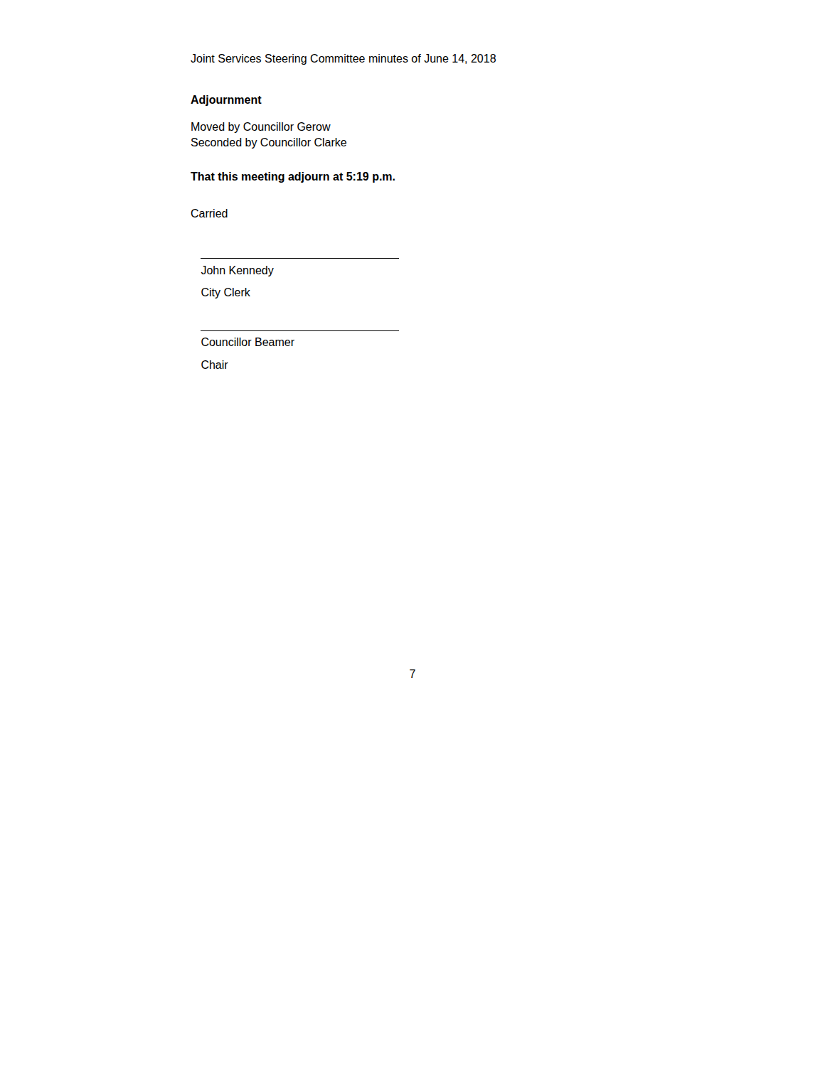Joint Services Steering Committee minutes of June 14, 2018
Adjournment
Moved by Councillor Gerow
Seconded by Councillor Clarke
That this meeting adjourn at 5:19 p.m.
Carried
John Kennedy
City Clerk
Councillor Beamer
Chair
7